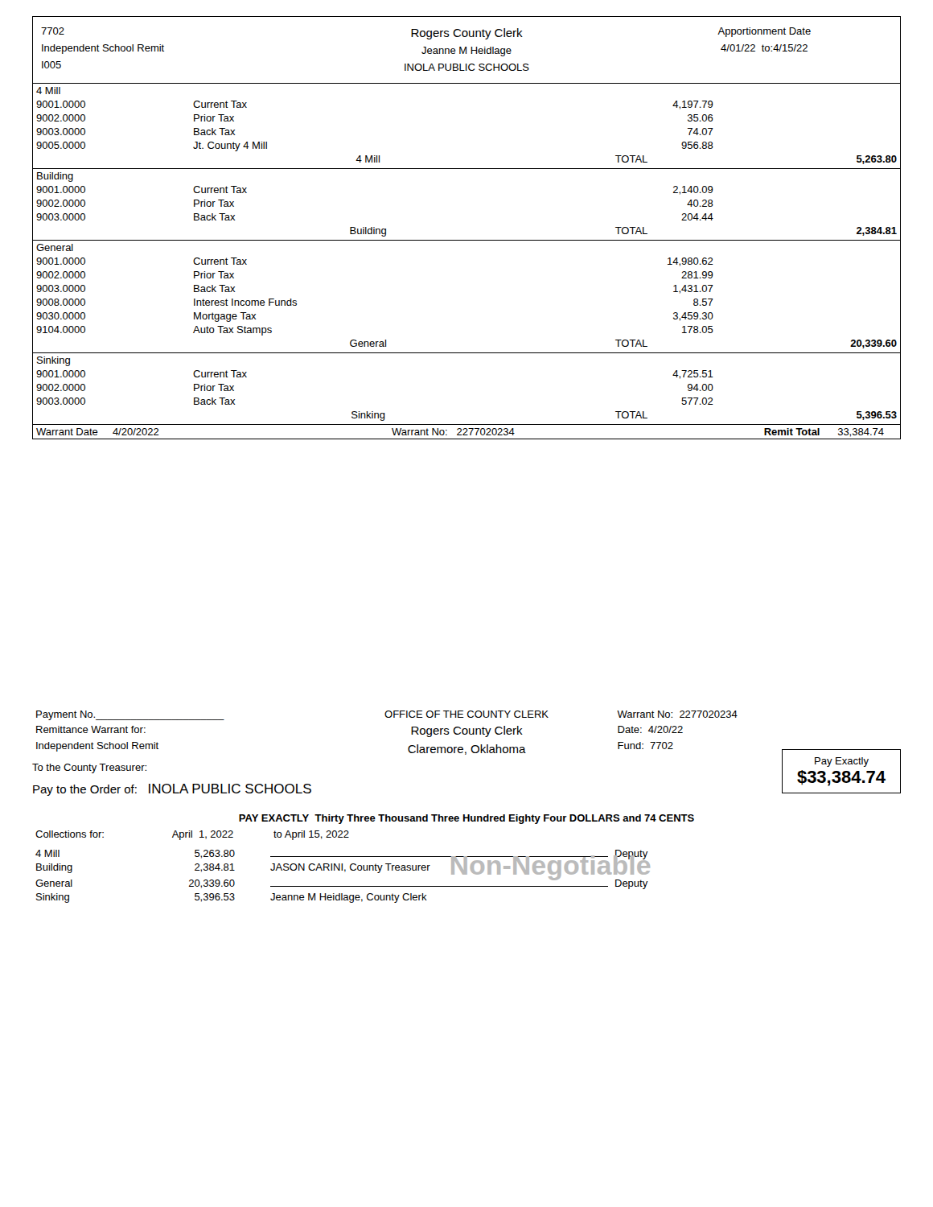7702
Independent School Remit
I005
Rogers County Clerk
Jeanne M Heidlage
INOLA PUBLIC SCHOOLS
Apportionment Date
4/01/22 to:4/15/22
| 4 Mill |
| 9001.0000 | Current Tax | 4,197.79 | |
| 9002.0000 | Prior Tax | 35.06 | |
| 9003.0000 | Back Tax | 74.07 | |
| 9005.0000 | Jt. County 4 Mill | 956.88 | |
| | 4 Mill | TOTAL | 5,263.80 |
| Building |
| 9001.0000 | Current Tax | 2,140.09 | |
| 9002.0000 | Prior Tax | 40.28 | |
| 9003.0000 | Back Tax | 204.44 | |
| | Building | TOTAL | 2,384.81 |
| General |
| 9001.0000 | Current Tax | 14,980.62 | |
| 9002.0000 | Prior Tax | 281.99 | |
| 9003.0000 | Back Tax | 1,431.07 | |
| 9008.0000 | Interest Income Funds | 8.57 | |
| 9030.0000 | Mortgage Tax | 3,459.30 | |
| 9104.0000 | Auto Tax Stamps | 178.05 | |
| | General | TOTAL | 20,339.60 |
| Sinking |
| 9001.0000 | Current Tax | 4,725.51 | |
| 9002.0000 | Prior Tax | 94.00 | |
| 9003.0000 | Back Tax | 577.02 | |
| | Sinking | TOTAL | 5,396.53 |
| Warrant Date 4/20/2022 | Warrant No: 2277020234 | Remit Total 33,384.74 |
| Payment No.______________________ Remittance Warrant for: Independent School Remit | OFFICE OF THE COUNTY CLERK Rogers County Clerk Claremore, Oklahoma | Warrant No: 2277020234 Date: 4/20/22 Fund: 7702 |
To the County Treasurer:
Pay Exactly
$33,384.74
Pay to the Order of: INOLA PUBLIC SCHOOLS
PAY EXACTLY Thirty Three Thousand Three Hundred Eighty Four DOLLARS and 74 CENTS
| Collections for: | April 1, 2022 | to April 15, 2022 | |
| 4 Mill | 5,263.80 | Deputy |
| Building | 2,384.81 | JASON CARINI, County Treasurer |
| General | 20,339.60 | Deputy |
| Sinking | 5,396.53 | Jeanne M Heidlage, County Clerk |
Non-Negotiable